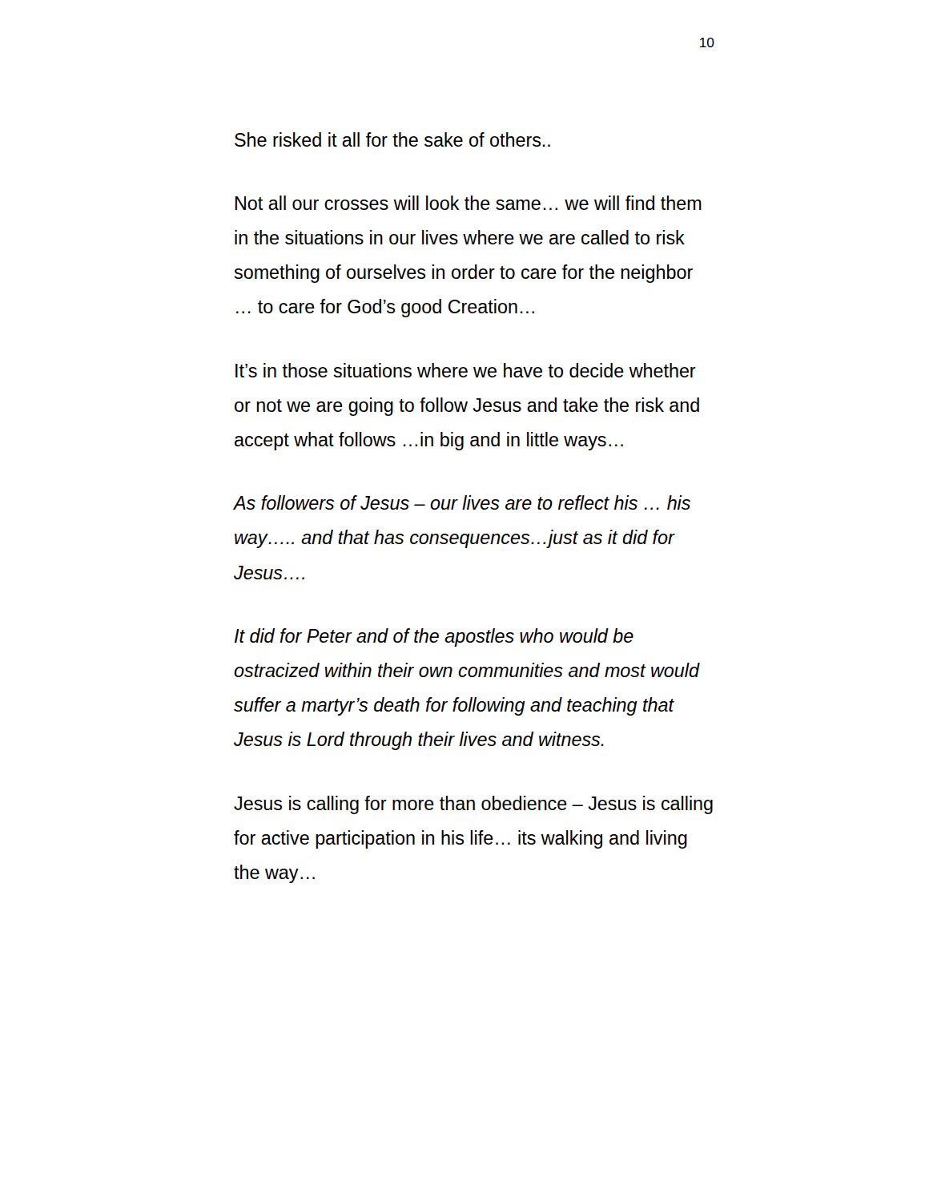10
She risked it all for the sake of others..
Not all our crosses will look the same… we will find them in the situations in our lives where we are called to risk something of ourselves in order to care for the neighbor … to care for God’s good Creation…
It’s in those situations where we have to decide whether or not we are going to follow Jesus and take the risk and accept what follows …in big and in little ways…
As followers of Jesus – our lives are to reflect his … his way….. and that has consequences…just as it did for Jesus….
It did for Peter and of the apostles who would be ostracized within their own communities and most would suffer a martyr’s death for following and teaching that Jesus is Lord through their lives and witness.
Jesus is calling for more than obedience – Jesus is calling for active participation in his life… its walking and living the way…